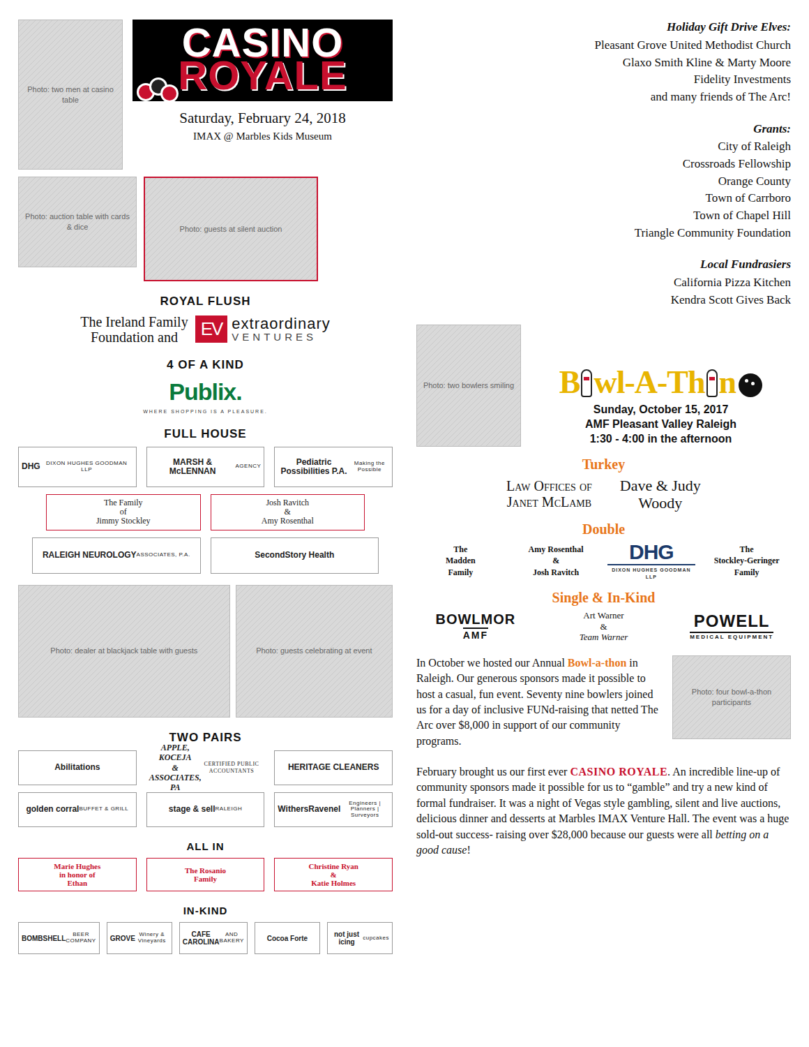Photo: two men at casino table
CASINO ROYALE
Saturday, February 24, 2018 IMAX @ Marbles Kids Museum
Photo: auction table with cards & dice
Photo: guests at silent auction
ROYAL FLUSH
The Ireland Family
Foundation and
EV
extraordinary
VENTURES
4 OF A KIND
Publix.
WHERE SHOPPING IS A PLEASURE.
FULL HOUSE
DHGDIXON HUGHES GOODMAN LLP
MARSH & McLENNANAGENCY
Pediatric Possibilities P.A.Making the Possible
The Family
of
Jimmy Stockley
Josh Ravitch
&
Amy Rosenthal
RALEIGH NEUROLOGYASSOCIATES, P.A.
SecondStory Health
Photo: dealer at blackjack table with guests
Photo: guests celebrating at event
TWO PAIRS
Abilitations
APPLE, KOCEJA
& ASSOCIATES, PACERTIFIED PUBLIC ACCOUNTANTS
HERITAGE CLEANERS
golden corralBUFFET & GRILL
stage & sellRALEIGH
WithersRavenelEngineers | Planners | Surveyors
ALL IN
Marie Hughes
in honor of
Ethan
The Rosanio
Family
Christine Ryan
&
Katie Holmes
IN-KIND
BOMBSHELLBEER COMPANY
GROVEWinery & Vineyards
CAFE CAROLINAAND BAKERY
Cocoa Forte
not just icingcupcakes
Holiday Gift Drive Elves:
Pleasant Grove United Methodist Church
Glaxo Smith Kline & Marty Moore
Fidelity Investments
and many friends of The Arc!
Grants:
City of Raleigh
Crossroads Fellowship
Orange County
Town of Carrboro
Town of Chapel Hill
Triangle Community Foundation
Local Fundrasiers
California Pizza Kitchen
Kendra Scott Gives Back
Photo: two bowlers smiling
B wl-A-Th n
Sunday, October 15, 2017
AMF Pleasant Valley Raleigh
1:30 - 4:00 in the afternoon
Turkey
Law Offices of
Janet McLamb
Dave & Judy
Woody
Double
The
Madden
Family
Amy Rosenthal
&
Josh Ravitch
DHG
DIXON HUGHES GOODMAN LLP
The
Stockley-Geringer
Family
Single & In-Kind
BOWLMOR
AMF
Art Warner
&
Team Warner
POWELL
MEDICAL EQUIPMENT
In October we hosted our Annual Bowl-a-thon in Raleigh. Our generous sponsors made it possible to host a casual, fun event. Seventy nine bowlers joined us for a day of inclusive FUNd-raising that netted The Arc over $8,000 in support of our community programs.
Photo: four bowl-a-thon participants
February brought us our first ever CASINO ROYALE. An incredible line-up of community sponsors made it possible for us to “gamble” and try a new kind of formal fundraiser. It was a night of Vegas style gambling, silent and live auctions, delicious dinner and desserts at Marbles IMAX Venture Hall. The event was a huge sold-out success- raising over $28,000 because our guests were all betting on a good cause!